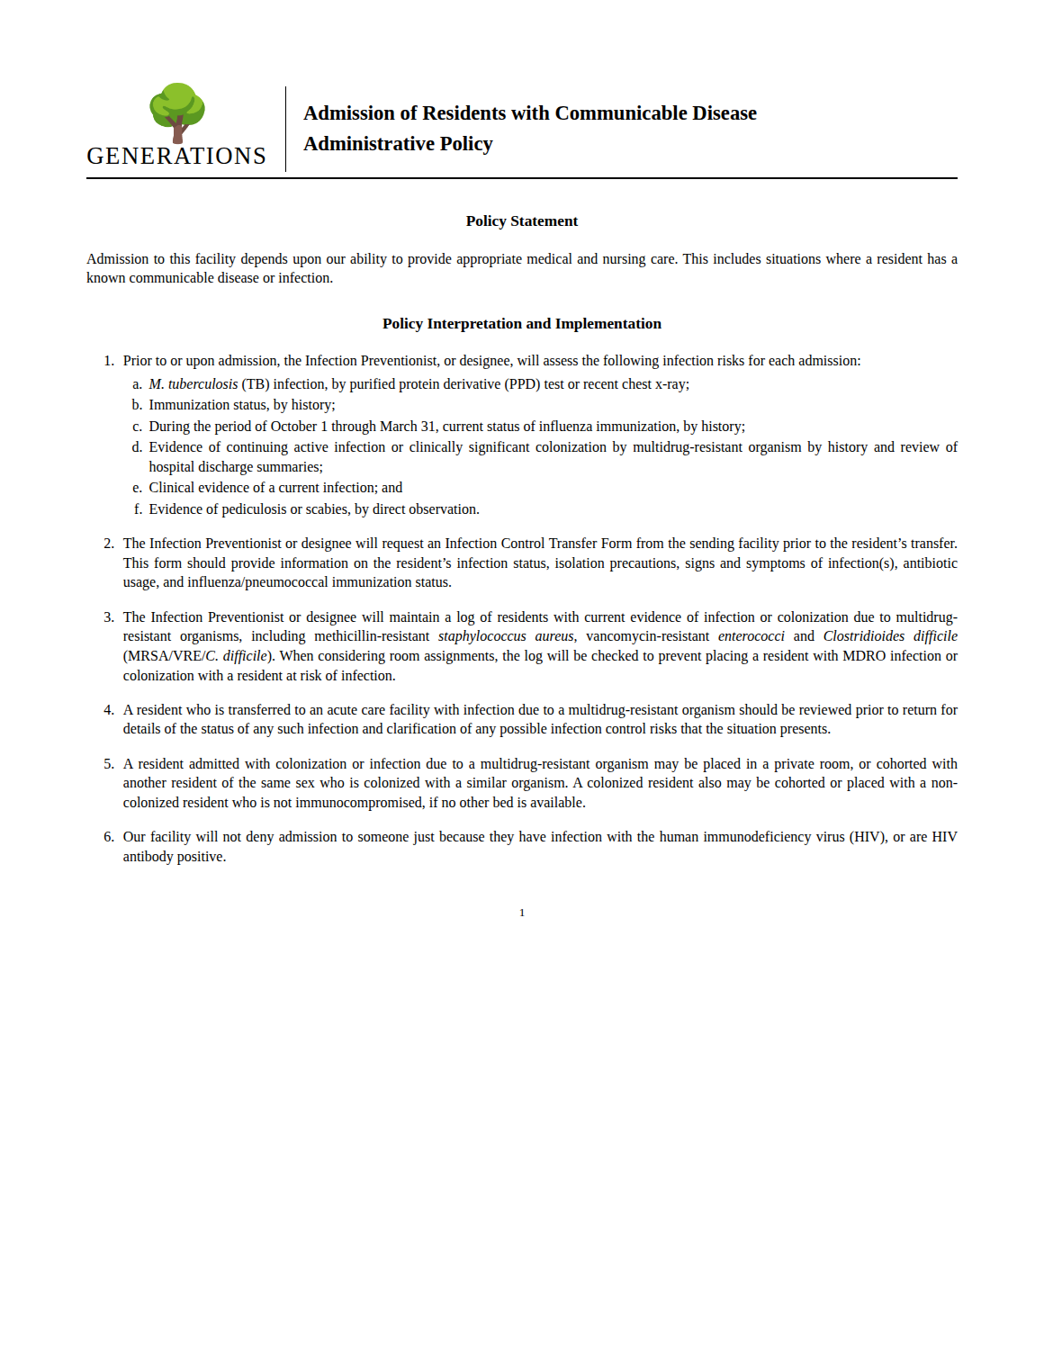🌳 GENERATIONS
Admission of Residents with Communicable Disease
Administrative Policy
Policy Statement
Admission to this facility depends upon our ability to provide appropriate medical and nursing care. This includes situations where a resident has a known communicable disease or infection.
Policy Interpretation and Implementation
Prior to or upon admission, the Infection Preventionist, or designee, will assess the following infection risks for each admission:
M. tuberculosis (TB) infection, by purified protein derivative (PPD) test or recent chest x-ray;
Immunization status, by history;
During the period of October 1 through March 31, current status of influenza immunization, by history;
Evidence of continuing active infection or clinically significant colonization by multidrug-resistant organism by history and review of hospital discharge summaries;
Clinical evidence of a current infection; and
Evidence of pediculosis or scabies, by direct observation.
The Infection Preventionist or designee will request an Infection Control Transfer Form from the sending facility prior to the resident’s transfer. This form should provide information on the resident’s infection status, isolation precautions, signs and symptoms of infection(s), antibiotic usage, and influenza/pneumococcal immunization status.
The Infection Preventionist or designee will maintain a log of residents with current evidence of infection or colonization due to multidrug-resistant organisms, including methicillin-resistant staphylococcus aureus, vancomycin-resistant enterococci and Clostridioides difficile (MRSA/VRE/C. difficile). When considering room assignments, the log will be checked to prevent placing a resident with MDRO infection or colonization with a resident at risk of infection.
A resident who is transferred to an acute care facility with infection due to a multidrug-resistant organism should be reviewed prior to return for details of the status of any such infection and clarification of any possible infection control risks that the situation presents.
A resident admitted with colonization or infection due to a multidrug-resistant organism may be placed in a private room, or cohorted with another resident of the same sex who is colonized with a similar organism. A colonized resident also may be cohorted or placed with a non-colonized resident who is not immunocompromised, if no other bed is available.
Our facility will not deny admission to someone just because they have infection with the human immunodeficiency virus (HIV), or are HIV antibody positive.
1